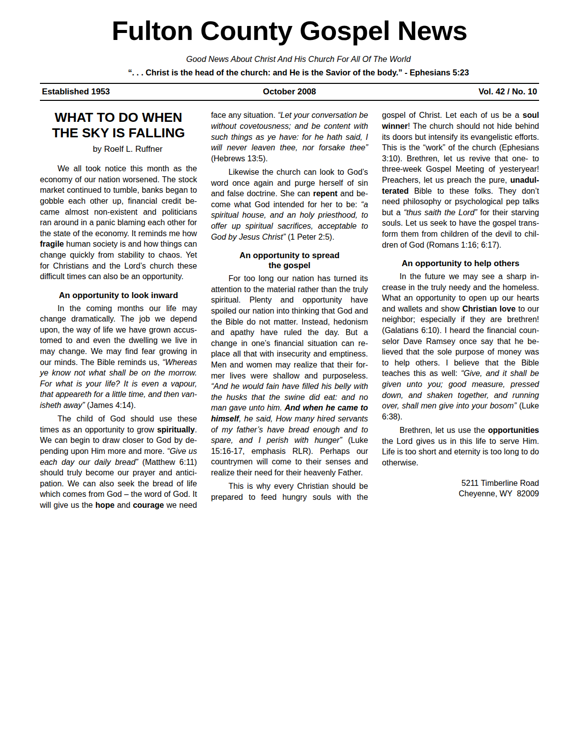Fulton County Gospel News
Good News About Christ And His Church For All Of The World
“. . . Christ is the head of the church: and He is the Savior of the body.” - Ephesians 5:23
Established 1953 October 2008 Vol. 42 / No. 10
WHAT TO DO WHEN
THE SKY IS FALLING
by Roelf L. Ruffner
We all took notice this month as the economy of our nation worsened. The stock market continued to tumble, banks began to gobble each other up, financial credit became almost non-existent and politicians ran around in a panic blaming each other for the state of the economy. It reminds me how fragile human society is and how things can change quickly from stability to chaos. Yet for Christians and the Lord’s church these difficult times can also be an opportunity.
An opportunity to look inward
In the coming months our life may change dramatically. The job we depend upon, the way of life we have grown accustomed to and even the dwelling we live in may change. We may find fear growing in our minds. The Bible reminds us, “Whereas ye know not what shall be on the morrow. For what is your life? It is even a vapour, that appeareth for a little time, and then vanisheth away” (James 4:14).
The child of God should use these times as an opportunity to grow spiritually. We can begin to draw closer to God by depending upon Him more and more. “Give us each day our daily bread” (Matthew 6:11) should truly become our prayer and anticipation. We can also seek the bread of life which comes from God – the word of God. It will give us the hope and courage we need face any situation. “Let your conversation be without covetousness; and be content with such things as ye have: for he hath said, I will never leaven thee, nor forsake thee” (Hebrews 13:5).
Likewise the church can look to God’s word once again and purge herself of sin and false doctrine. She can repent and become what God intended for her to be: “a spiritual house, and an holy priesthood, to offer up spiritual sacrifices, acceptable to God by Jesus Christ” (1 Peter 2:5).
An opportunity to spread
the gospel
For too long our nation has turned its attention to the material rather than the truly spiritual. Plenty and opportunity have spoiled our nation into thinking that God and the Bible do not matter. Instead, hedonism and apathy have ruled the day. But a change in one’s financial situation can replace all that with insecurity and emptiness. Men and women may realize that their former lives were shallow and purposeless. “And he would fain have filled his belly with the husks that the swine did eat: and no man gave unto him. And when he came to himself, he said, How many hired servants of my father’s have bread enough and to spare, and I perish with hunger” (Luke 15:16-17, emphasis RLR). Perhaps our countrymen will come to their senses and realize their need for their heavenly Father.
This is why every Christian should be prepared to feed hungry souls with the gospel of Christ. Let each of us be a soul winner! The church should not hide behind its doors but intensify its evangelistic efforts. This is the “work” of the church (Ephesians 3:10). Brethren, let us revive that one- to three-week Gospel Meeting of yesteryear! Preachers, let us preach the pure, unadulterated Bible to these folks. They don’t need philosophy or psychological pep talks but a “thus saith the Lord” for their starving souls. Let us seek to have the gospel transform them from children of the devil to children of God (Romans 1:16; 6:17).
An opportunity to help others
In the future we may see a sharp increase in the truly needy and the homeless. What an opportunity to open up our hearts and wallets and show Christian love to our neighbor; especially if they are brethren! (Galatians 6:10). I heard the financial counselor Dave Ramsey once say that he believed that the sole purpose of money was to help others. I believe that the Bible teaches this as well: “Give, and it shall be given unto you; good measure, pressed down, and shaken together, and running over, shall men give into your bosom” (Luke 6:38).
Brethren, let us use the opportunities the Lord gives us in this life to serve Him. Life is too short and eternity is too long to do otherwise.
5211 Timberline Road
Cheyenne, WY 82009